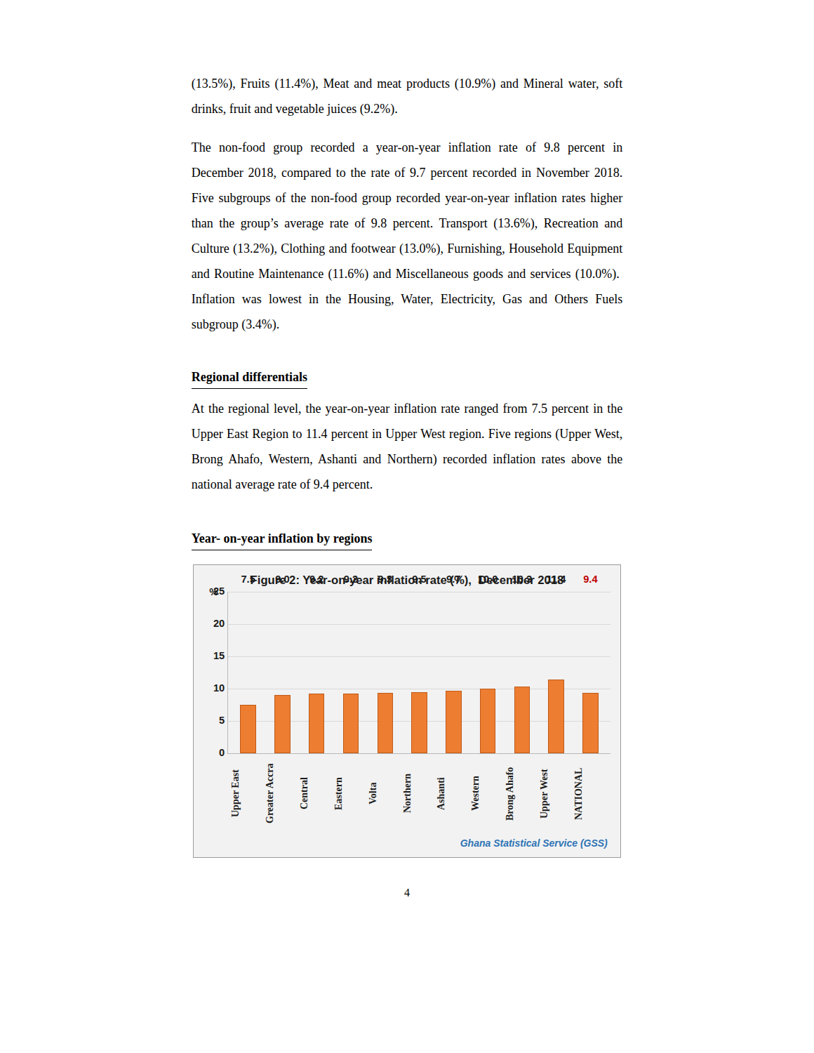(13.5%), Fruits (11.4%), Meat and meat products (10.9%) and Mineral water, soft drinks, fruit and vegetable juices (9.2%).
The non-food group recorded a year-on-year inflation rate of 9.8 percent in December 2018, compared to the rate of 9.7 percent recorded in November 2018. Five subgroups of the non-food group recorded year-on-year inflation rates higher than the group’s average rate of 9.8 percent. Transport (13.6%), Recreation and Culture (13.2%), Clothing and footwear (13.0%), Furnishing, Household Equipment and Routine Maintenance (11.6%) and Miscellaneous goods and services (10.0%). Inflation was lowest in the Housing, Water, Electricity, Gas and Others Fuels subgroup (3.4%).
Regional differentials
At the regional level, the year-on-year inflation rate ranged from 7.5 percent in the Upper East Region to 11.4 percent in Upper West region. Five regions (Upper West, Brong Ahafo, Western, Ashanti and Northern) recorded inflation rates above the national average rate of 9.4 percent.
Year- on-year inflation by regions
Figure 2: Year-on-year inflation rate (%), December 2018
%
25 20 15 10 5 0
7.5
9.0
9.2
9.2
9.3
9.5
9.7
10.0
10.3
11.4
9.4
Upper East
Greater Accra
Central
Eastern
Volta
Northern
Ashanti
Western
Brong Ahafo
Upper West
NATIONAL
Ghana Statistical Service (GSS)
4